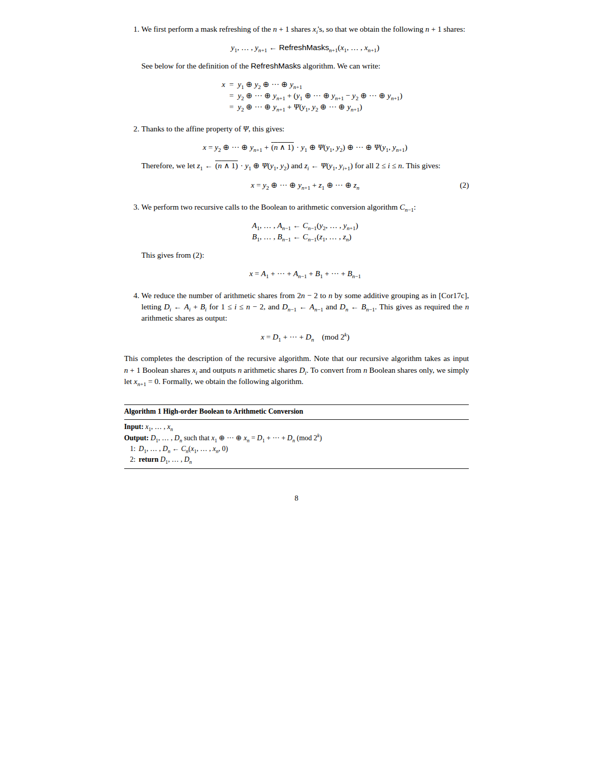We first perform a mask refreshing of the n + 1 shares xi's, so that we obtain the following n + 1 shares:
y1, … , yn+1 ← RefreshMasksn+1(x1, … , xn+1)
See below for the definition of the RefreshMasks algorithm. We can write:
x=y1 ⊕ y2 ⊕ ··· ⊕ yn+1 =y2 ⊕ ··· ⊕ yn+1 + (y1 ⊕ ··· ⊕ yn+1 − y2 ⊕ ··· ⊕ yn+1) =y2 ⊕ ··· ⊕ yn+1 + Ψ(y1, y2 ⊕ ··· ⊕ yn+1)
Thanks to the affine property of Ψ, this gives:
x = y2 ⊕ ··· ⊕ yn+1 + (n ∧ 1) · y1 ⊕ Ψ(y1, y2) ⊕ ··· ⊕ Ψ(y1, yn+1)
Therefore, we let z1 ← (n ∧ 1) · y1 ⊕ Ψ(y1, y2) and zi ← Ψ(y1, yi+1) for all 2 ≤ i ≤ n. This gives:
x = y2 ⊕ ··· ⊕ yn+1 + z1 ⊕ ··· ⊕ zn (2)
We perform two recursive calls to the Boolean to arithmetic conversion algorithm Cn−1:
A1, … , An−1 ← Cn−1(y2, … , yn+1) B1, … , Bn−1 ← Cn−1(z1, … , zn)
This gives from (2):
x = A1 + ··· + An−1 + B1 + ··· + Bn−1
We reduce the number of arithmetic shares from 2n − 2 to n by some additive grouping as in [Cor17c], letting Di ← Ai + Bi for 1 ≤ i ≤ n − 2, and Dn−1 ← An−1 and Dn ← Bn−1. This gives as required the n arithmetic shares as output:
x = D1 + ··· + Dn (mod 2k)
This completes the description of the recursive algorithm. Note that our recursive algorithm takes as input n + 1 Boolean shares xi and outputs n arithmetic shares Di. To convert from n Boolean shares only, we simply let xn+1 = 0. Formally, we obtain the following algorithm.
Algorithm 1 High-order Boolean to Arithmetic Conversion
Input: x1, … , xn
Output: D1, … , Dn such that x1 ⊕ ··· ⊕ xn = D1 + ··· + Dn (mod 2k)
1: D1, … , Dn ← Cn(x1, … , xn, 0)
2: return D1, … , Dn
8